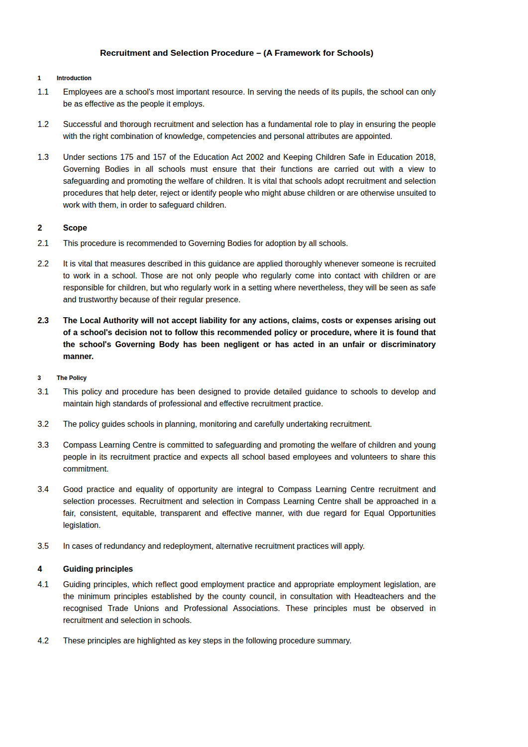Recruitment and Selection Procedure – (A Framework for Schools)
1 Introduction
1.1 Employees are a school's most important resource. In serving the needs of its pupils, the school can only be as effective as the people it employs.
1.2 Successful and thorough recruitment and selection has a fundamental role to play in ensuring the people with the right combination of knowledge, competencies and personal attributes are appointed.
1.3 Under sections 175 and 157 of the Education Act 2002 and Keeping Children Safe in Education 2018, Governing Bodies in all schools must ensure that their functions are carried out with a view to safeguarding and promoting the welfare of children. It is vital that schools adopt recruitment and selection procedures that help deter, reject or identify people who might abuse children or are otherwise unsuited to work with them, in order to safeguard children.
2 Scope
2.1 This procedure is recommended to Governing Bodies for adoption by all schools.
2.2 It is vital that measures described in this guidance are applied thoroughly whenever someone is recruited to work in a school. Those are not only people who regularly come into contact with children or are responsible for children, but who regularly work in a setting where nevertheless, they will be seen as safe and trustworthy because of their regular presence.
2.3 The Local Authority will not accept liability for any actions, claims, costs or expenses arising out of a school's decision not to follow this recommended policy or procedure, where it is found that the school's Governing Body has been negligent or has acted in an unfair or discriminatory manner.
3 The Policy
3.1 This policy and procedure has been designed to provide detailed guidance to schools to develop and maintain high standards of professional and effective recruitment practice.
3.2 The policy guides schools in planning, monitoring and carefully undertaking recruitment.
3.3 Compass Learning Centre is committed to safeguarding and promoting the welfare of children and young people in its recruitment practice and expects all school based employees and volunteers to share this commitment.
3.4 Good practice and equality of opportunity are integral to Compass Learning Centre recruitment and selection processes. Recruitment and selection in Compass Learning Centre shall be approached in a fair, consistent, equitable, transparent and effective manner, with due regard for Equal Opportunities legislation.
3.5 In cases of redundancy and redeployment, alternative recruitment practices will apply.
4 Guiding principles
4.1 Guiding principles, which reflect good employment practice and appropriate employment legislation, are the minimum principles established by the county council, in consultation with Headteachers and the recognised Trade Unions and Professional Associations. These principles must be observed in recruitment and selection in schools.
4.2 These principles are highlighted as key steps in the following procedure summary.